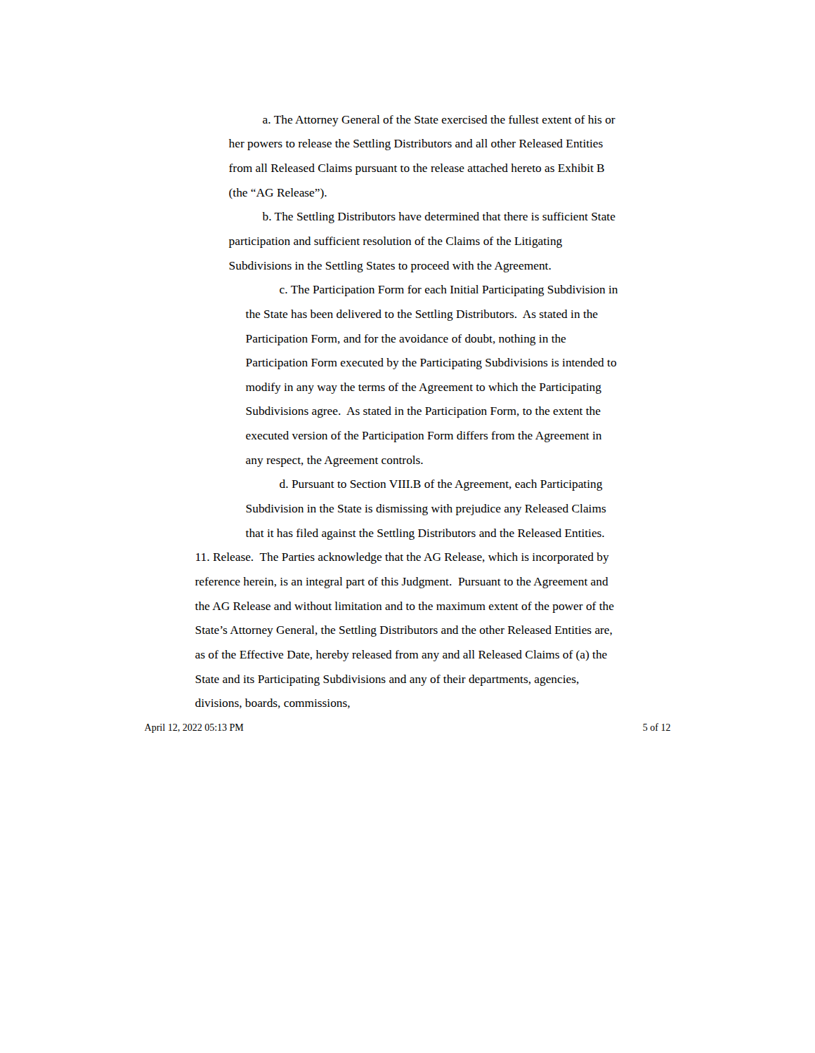a. The Attorney General of the State exercised the fullest extent of his or her powers to release the Settling Distributors and all other Released Entities from all Released Claims pursuant to the release attached hereto as Exhibit B (the “AG Release”).
b. The Settling Distributors have determined that there is sufficient State participation and sufficient resolution of the Claims of the Litigating Subdivisions in the Settling States to proceed with the Agreement.
c. The Participation Form for each Initial Participating Subdivision in the State has been delivered to the Settling Distributors. As stated in the Participation Form, and for the avoidance of doubt, nothing in the Participation Form executed by the Participating Subdivisions is intended to modify in any way the terms of the Agreement to which the Participating Subdivisions agree. As stated in the Participation Form, to the extent the executed version of the Participation Form differs from the Agreement in any respect, the Agreement controls.
d. Pursuant to Section VIII.B of the Agreement, each Participating Subdivision in the State is dismissing with prejudice any Released Claims that it has filed against the Settling Distributors and the Released Entities.
11. Release. The Parties acknowledge that the AG Release, which is incorporated by reference herein, is an integral part of this Judgment. Pursuant to the Agreement and the AG Release and without limitation and to the maximum extent of the power of the State’s Attorney General, the Settling Distributors and the other Released Entities are, as of the Effective Date, hereby released from any and all Released Claims of (a) the State and its Participating Subdivisions and any of their departments, agencies, divisions, boards, commissions,
April 12, 2022 05:13 PM 5 of 12